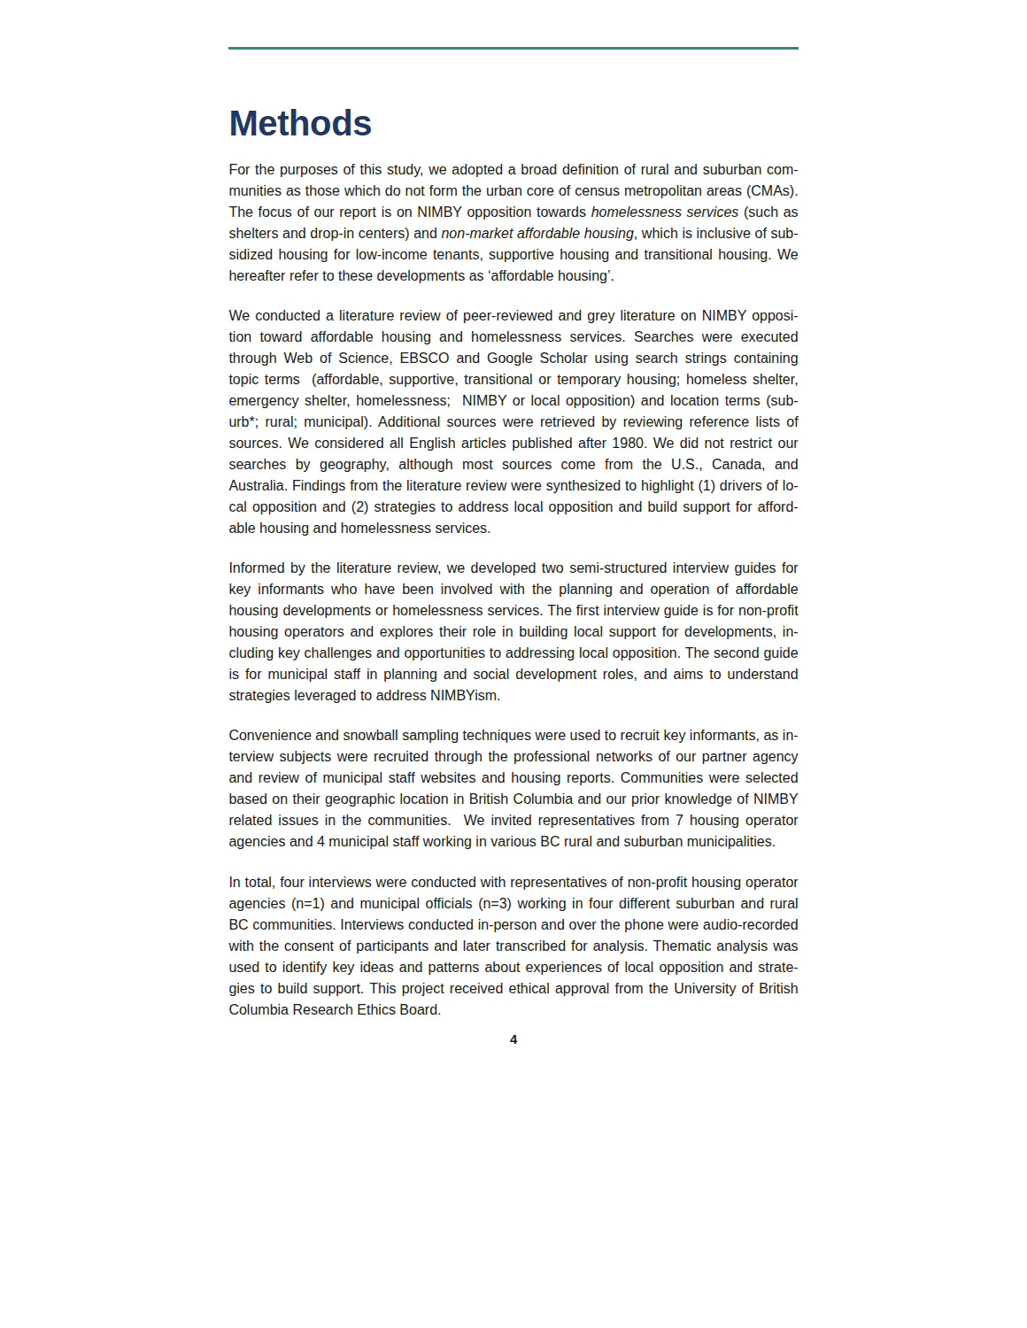Methods
For the purposes of this study, we adopted a broad definition of rural and suburban communities as those which do not form the urban core of census metropolitan areas (CMAs). The focus of our report is on NIMBY opposition towards homelessness services (such as shelters and drop-in centers) and non-market affordable housing, which is inclusive of subsidized housing for low-income tenants, supportive housing and transitional housing. We hereafter refer to these developments as ‘affordable housing’.
We conducted a literature review of peer-reviewed and grey literature on NIMBY opposition toward affordable housing and homelessness services. Searches were executed through Web of Science, EBSCO and Google Scholar using search strings containing topic terms (affordable, supportive, transitional or temporary housing; homeless shelter, emergency shelter, homelessness; NIMBY or local opposition) and location terms (suburb*; rural; municipal). Additional sources were retrieved by reviewing reference lists of sources. We considered all English articles published after 1980. We did not restrict our searches by geography, although most sources come from the U.S., Canada, and Australia. Findings from the literature review were synthesized to highlight (1) drivers of local opposition and (2) strategies to address local opposition and build support for affordable housing and homelessness services.
Informed by the literature review, we developed two semi-structured interview guides for key informants who have been involved with the planning and operation of affordable housing developments or homelessness services. The first interview guide is for non-profit housing operators and explores their role in building local support for developments, including key challenges and opportunities to addressing local opposition. The second guide is for municipal staff in planning and social development roles, and aims to understand strategies leveraged to address NIMBYism.
Convenience and snowball sampling techniques were used to recruit key informants, as interview subjects were recruited through the professional networks of our partner agency and review of municipal staff websites and housing reports. Communities were selected based on their geographic location in British Columbia and our prior knowledge of NIMBY related issues in the communities. We invited representatives from 7 housing operator agencies and 4 municipal staff working in various BC rural and suburban municipalities.
In total, four interviews were conducted with representatives of non-profit housing operator agencies (n=1) and municipal officials (n=3) working in four different suburban and rural BC communities. Interviews conducted in-person and over the phone were audio-recorded with the consent of participants and later transcribed for analysis. Thematic analysis was used to identify key ideas and patterns about experiences of local opposition and strategies to build support. This project received ethical approval from the University of British Columbia Research Ethics Board.
4